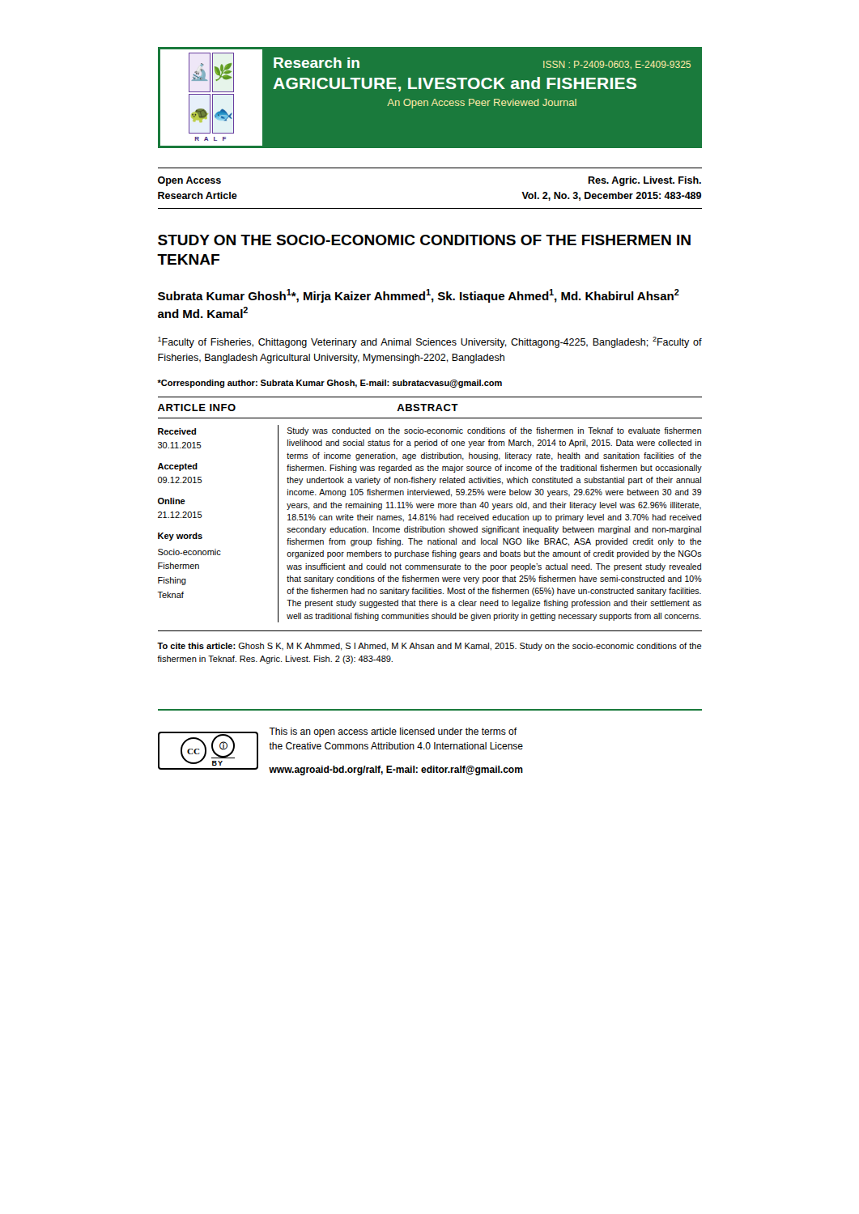🔬
🌿
🐢
🐟
R A L F
Research in
ISSN : P-2409-0603, E-2409-9325
AGRICULTURE, LIVESTOCK and FISHERIES
An Open Access Peer Reviewed Journal
Open Access
Research Article
Res. Agric. Livest. Fish.
Vol. 2, No. 3, December 2015: 483-489
STUDY ON THE SOCIO-ECONOMIC CONDITIONS OF THE FISHERMEN IN TEKNAF
Subrata Kumar Ghosh1*, Mirja Kaizer Ahmmed1, Sk. Istiaque Ahmed1, Md. Khabirul Ahsan2 and Md. Kamal2
1Faculty of Fisheries, Chittagong Veterinary and Animal Sciences University, Chittagong-4225, Bangladesh; 2Faculty of Fisheries, Bangladesh Agricultural University, Mymensingh-2202, Bangladesh
*Corresponding author: Subrata Kumar Ghosh, E-mail: subratacvasu@gmail.com
ARTICLE INFO
ABSTRACT
Received
30.11.2015
Accepted
09.12.2015
Online
21.12.2015
Key words
Socio-economic
Fishermen
Fishing
Teknaf
Study was conducted on the socio-economic conditions of the fishermen in Teknaf to evaluate fishermen livelihood and social status for a period of one year from March, 2014 to April, 2015. Data were collected in terms of income generation, age distribution, housing, literacy rate, health and sanitation facilities of the fishermen. Fishing was regarded as the major source of income of the traditional fishermen but occasionally they undertook a variety of non-fishery related activities, which constituted a substantial part of their annual income. Among 105 fishermen interviewed, 59.25% were below 30 years, 29.62% were between 30 and 39 years, and the remaining 11.11% were more than 40 years old, and their literacy level was 62.96% illiterate, 18.51% can write their names, 14.81% had received education up to primary level and 3.70% had received secondary education. Income distribution showed significant inequality between marginal and non-marginal fishermen from group fishing. The national and local NGO like BRAC, ASA provided credit only to the organized poor members to purchase fishing gears and boats but the amount of credit provided by the NGOs was insufficient and could not commensurate to the poor people’s actual need. The present study revealed that sanitary conditions of the fishermen were very poor that 25% fishermen have semi-constructed and 10% of the fishermen had no sanitary facilities. Most of the fishermen (65%) have un-constructed sanitary facilities. The present study suggested that there is a clear need to legalize fishing profession and their settlement as well as traditional fishing communities should be given priority in getting necessary supports from all concerns.
To cite this article: Ghosh S K, M K Ahmmed, S I Ahmed, M K Ahsan and M Kamal, 2015. Study on the socio-economic conditions of the fishermen in Teknaf. Res. Agric. Livest. Fish. 2 (3): 483-489.
CC
ⓘ
BY
This is an open access article licensed under the terms of
the Creative Commons Attribution 4.0 International License
www.agroaid-bd.org/ralf, E-mail: editor.ralf@gmail.com